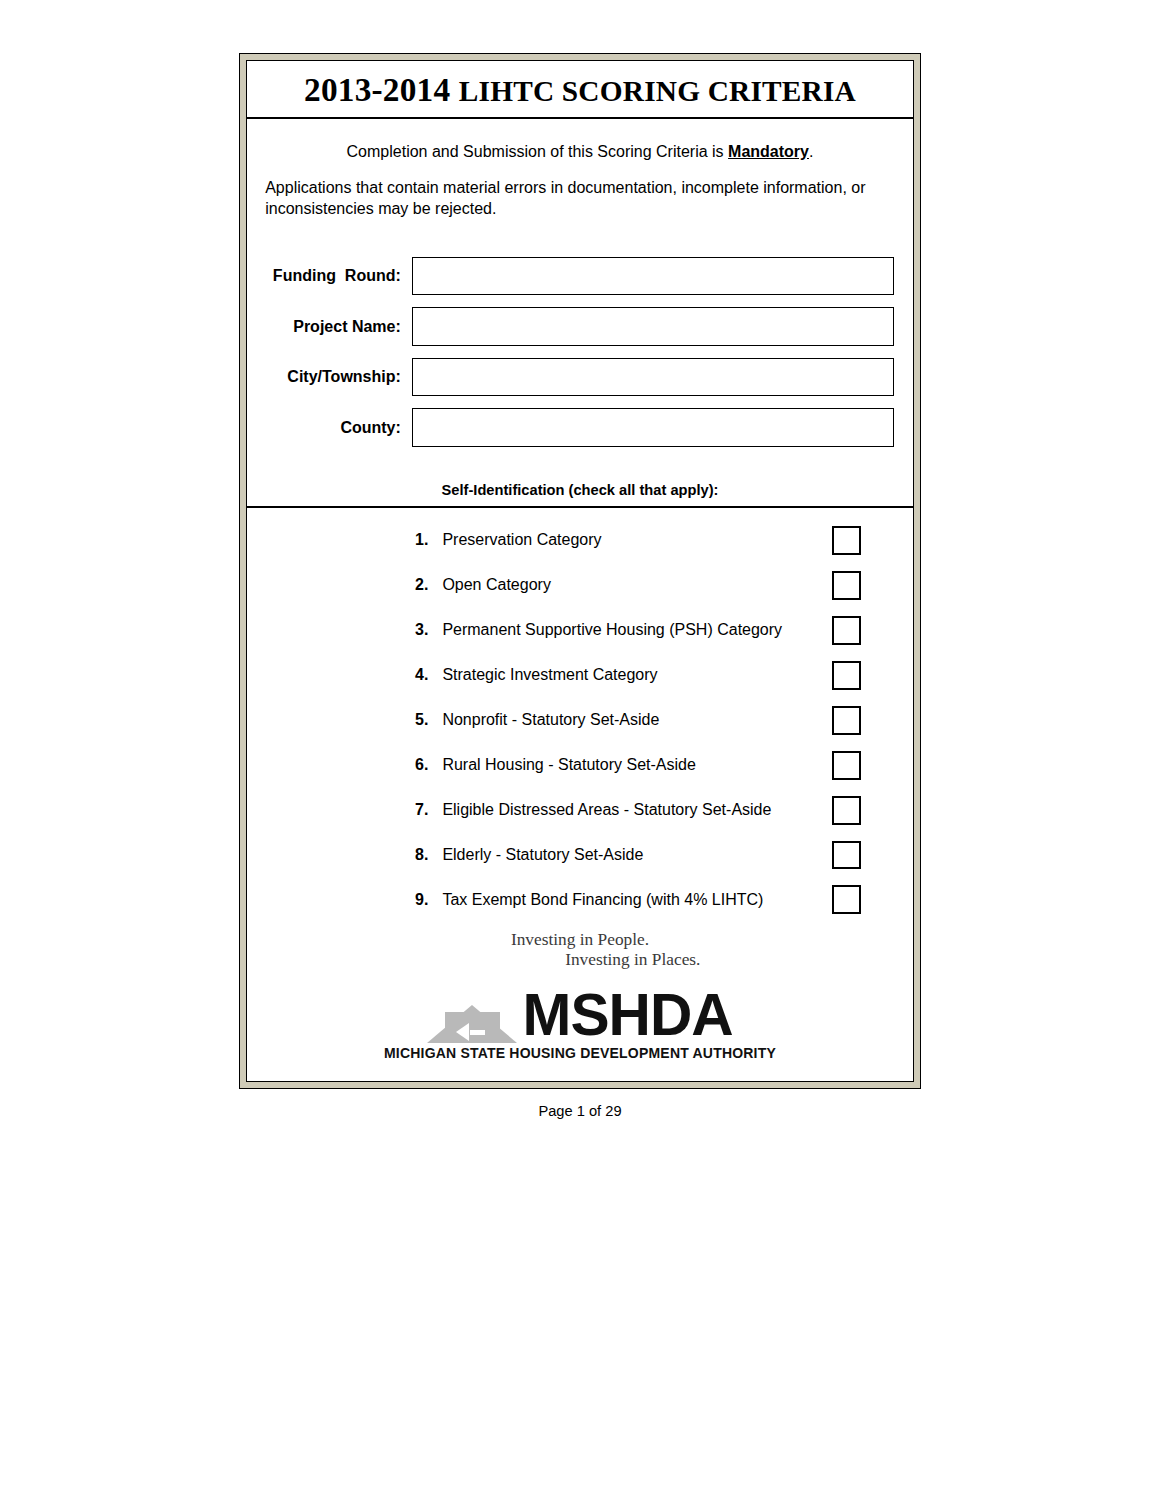2013-2014 LIHTC SCORING CRITERIA
Completion and Submission of this Scoring Criteria is Mandatory.
Applications that contain material errors in documentation, incomplete information, or inconsistencies may be rejected.
| Funding Round: | |
| Project Name: | |
| City/Township: | |
| County: | |
Self-Identification (check all that apply):
1. Preservation Category
2. Open Category
3. Permanent Supportive Housing (PSH) Category
4. Strategic Investment Category
5. Nonprofit - Statutory Set-Aside
6. Rural Housing - Statutory Set-Aside
7. Eligible Distressed Areas - Statutory Set-Aside
8. Elderly - Statutory Set-Aside
9. Tax Exempt Bond Financing (with 4% LIHTC)
Investing in People.
Investing in Places.
MSHDA
MICHIGAN STATE HOUSING DEVELOPMENT AUTHORITY
Page 1 of 29